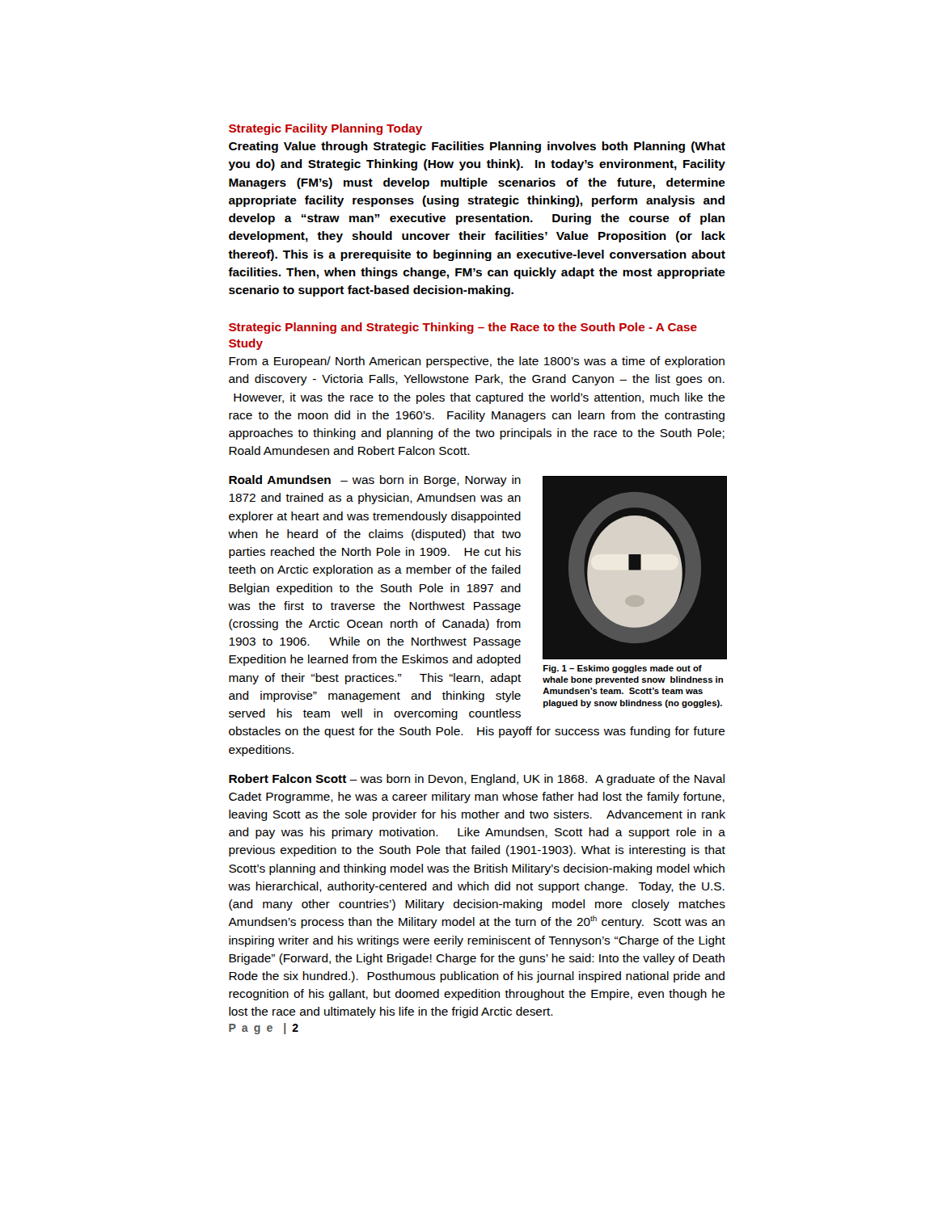Strategic Facility Planning Today
Creating Value through Strategic Facilities Planning involves both Planning (What you do) and Strategic Thinking (How you think). In today’s environment, Facility Managers (FM’s) must develop multiple scenarios of the future, determine appropriate facility responses (using strategic thinking), perform analysis and develop a “straw man” executive presentation. During the course of plan development, they should uncover their facilities’ Value Proposition (or lack thereof). This is a prerequisite to beginning an executive-level conversation about facilities. Then, when things change, FM’s can quickly adapt the most appropriate scenario to support fact-based decision-making.
Strategic Planning and Strategic Thinking – the Race to the South Pole - A Case Study
From a European/ North American perspective, the late 1800’s was a time of exploration and discovery - Victoria Falls, Yellowstone Park, the Grand Canyon – the list goes on. However, it was the race to the poles that captured the world’s attention, much like the race to the moon did in the 1960’s. Facility Managers can learn from the contrasting approaches to thinking and planning of the two principals in the race to the South Pole; Roald Amundesen and Robert Falcon Scott.
Fig. 1 – Eskimo goggles made out of whale bone prevented snow blindness in Amundsen’s team. Scott’s team was plagued by snow blindness (no goggles).
Roald Amundsen – was born in Borge, Norway in 1872 and trained as a physician, Amundsen was an explorer at heart and was tremendously disappointed when he heard of the claims (disputed) that two parties reached the North Pole in 1909. He cut his teeth on Arctic exploration as a member of the failed Belgian expedition to the South Pole in 1897 and was the first to traverse the Northwest Passage (crossing the Arctic Ocean north of Canada) from 1903 to 1906. While on the Northwest Passage Expedition he learned from the Eskimos and adopted many of their “best practices.” This “learn, adapt and improvise” management and thinking style served his team well in overcoming countless obstacles on the quest for the South Pole. His payoff for success was funding for future expeditions.
Robert Falcon Scott – was born in Devon, England, UK in 1868. A graduate of the Naval Cadet Programme, he was a career military man whose father had lost the family fortune, leaving Scott as the sole provider for his mother and two sisters. Advancement in rank and pay was his primary motivation. Like Amundsen, Scott had a support role in a previous expedition to the South Pole that failed (1901-1903). What is interesting is that Scott’s planning and thinking model was the British Military’s decision-making model which was hierarchical, authority-centered and which did not support change. Today, the U.S. (and many other countries’) Military decision-making model more closely matches Amundsen’s process than the Military model at the turn of the 20th century. Scott was an inspiring writer and his writings were eerily reminiscent of Tennyson’s “Charge of the Light Brigade” (Forward, the Light Brigade! Charge for the guns’ he said: Into the valley of Death Rode the six hundred.). Posthumous publication of his journal inspired national pride and recognition of his gallant, but doomed expedition throughout the Empire, even though he lost the race and ultimately his life in the frigid Arctic desert.
P a g e | 2